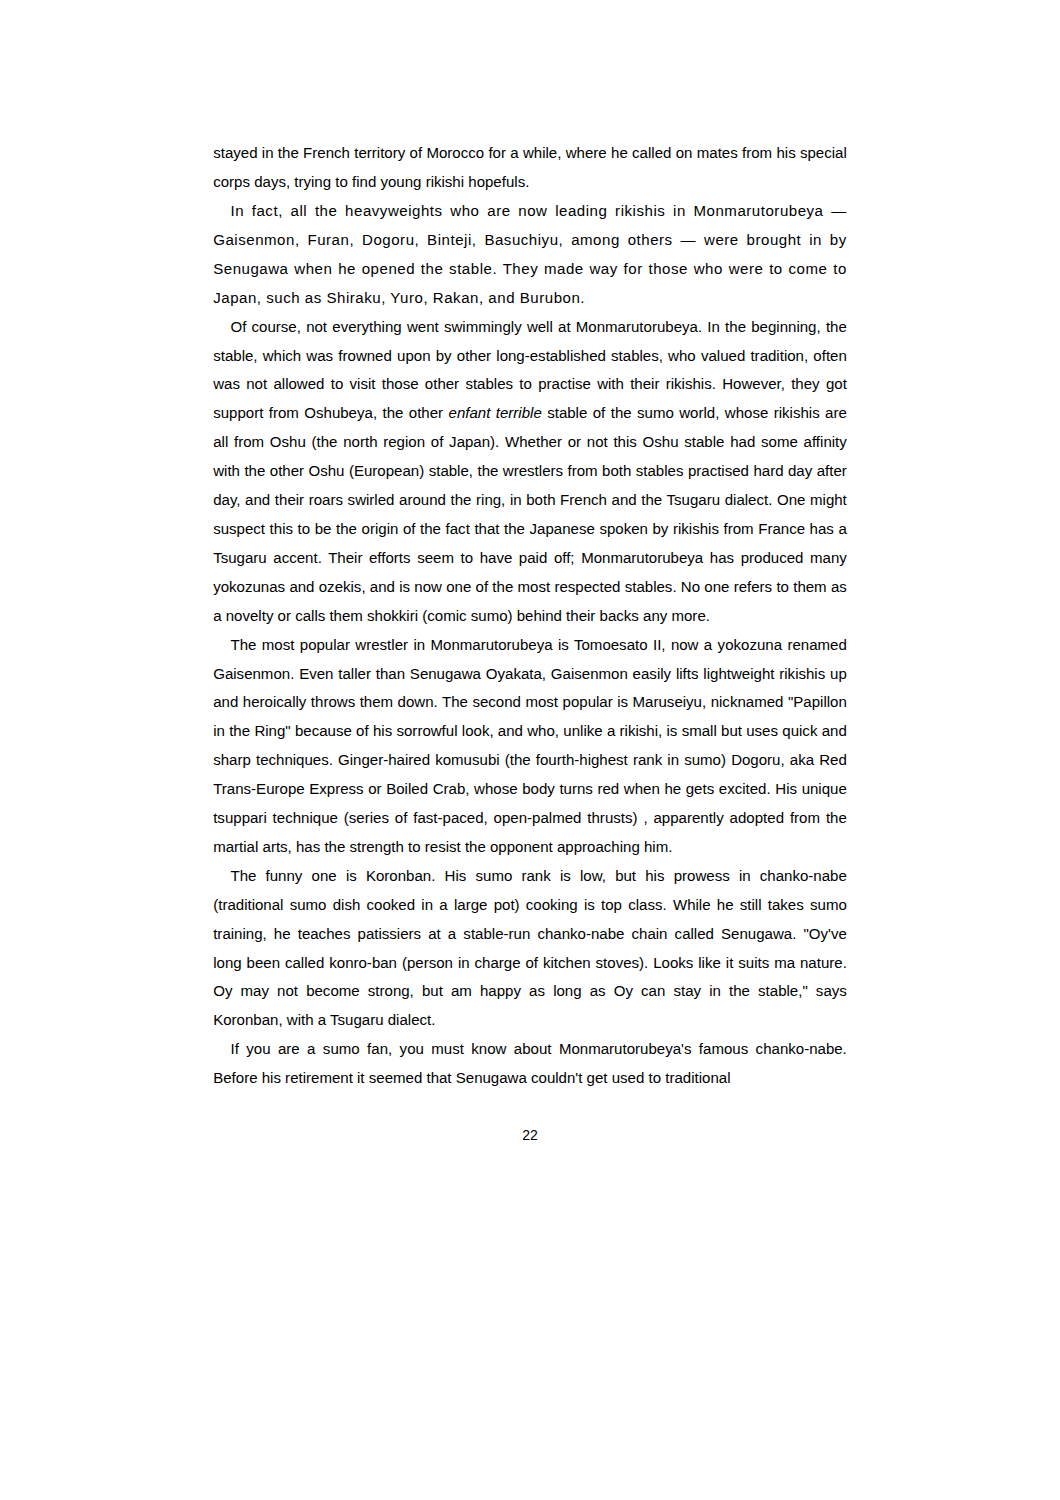stayed in the French territory of Morocco for a while, where he called on mates from his special corps days, trying to find young rikishi hopefuls.
In fact, all the heavyweights who are now leading rikishis in Monmarutorubeya — Gaisenmon, Furan, Dogoru, Binteji, Basuchiyu, among others — were brought in by Senugawa when he opened the stable. They made way for those who were to come to Japan, such as Shiraku, Yuro, Rakan, and Burubon.
Of course, not everything went swimmingly well at Monmarutorubeya. In the beginning, the stable, which was frowned upon by other long-established stables, who valued tradition, often was not allowed to visit those other stables to practise with their rikishis. However, they got support from Oshubeya, the other enfant terrible stable of the sumo world, whose rikishis are all from Oshu (the north region of Japan). Whether or not this Oshu stable had some affinity with the other Oshu (European) stable, the wrestlers from both stables practised hard day after day, and their roars swirled around the ring, in both French and the Tsugaru dialect. One might suspect this to be the origin of the fact that the Japanese spoken by rikishis from France has a Tsugaru accent. Their efforts seem to have paid off; Monmarutorubeya has produced many yokozunas and ozekis, and is now one of the most respected stables. No one refers to them as a novelty or calls them shokkiri (comic sumo) behind their backs any more.
The most popular wrestler in Monmarutorubeya is Tomoesato II, now a yokozuna renamed Gaisenmon. Even taller than Senugawa Oyakata, Gaisenmon easily lifts lightweight rikishis up and heroically throws them down. The second most popular is Maruseiyu, nicknamed "Papillon in the Ring" because of his sorrowful look, and who, unlike a rikishi, is small but uses quick and sharp techniques. Ginger-haired komusubi (the fourth-highest rank in sumo) Dogoru, aka Red Trans-Europe Express or Boiled Crab, whose body turns red when he gets excited. His unique tsuppari technique (series of fast-paced, open-palmed thrusts) , apparently adopted from the martial arts, has the strength to resist the opponent approaching him.
The funny one is Koronban. His sumo rank is low, but his prowess in chanko-nabe (traditional sumo dish cooked in a large pot) cooking is top class. While he still takes sumo training, he teaches patissiers at a stable-run chanko-nabe chain called Senugawa. "Oy've long been called konro-ban (person in charge of kitchen stoves). Looks like it suits ma nature. Oy may not become strong, but am happy as long as Oy can stay in the stable," says Koronban, with a Tsugaru dialect.
If you are a sumo fan, you must know about Monmarutorubeya's famous chanko-nabe. Before his retirement it seemed that Senugawa couldn't get used to traditional
22